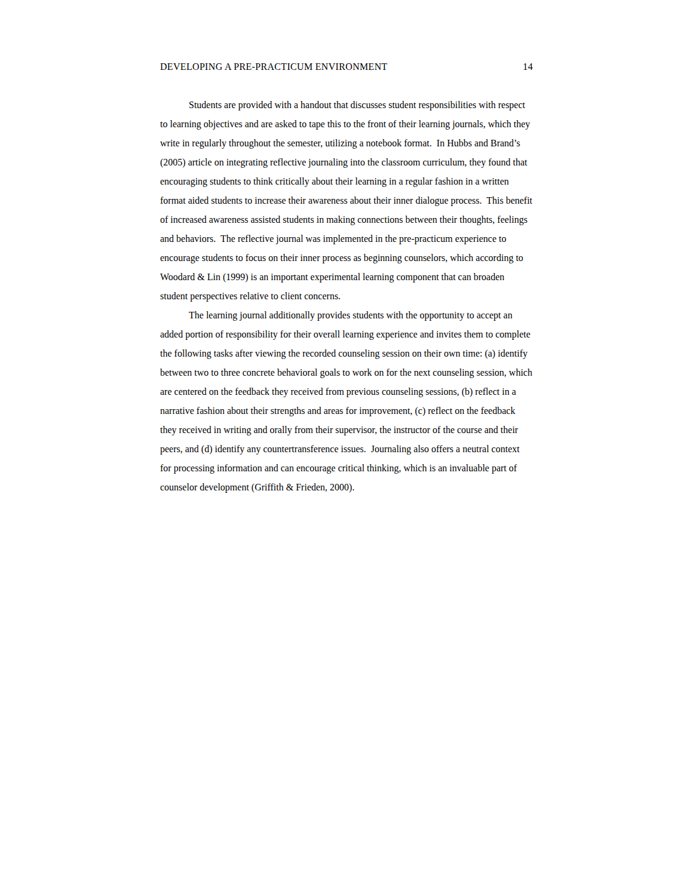Developing a Pre-Practicum Environment 14
Students are provided with a handout that discusses student responsibilities with respect to learning objectives and are asked to tape this to the front of their learning journals, which they write in regularly throughout the semester, utilizing a notebook format. In Hubbs and Brand’s (2005) article on integrating reflective journaling into the classroom curriculum, they found that encouraging students to think critically about their learning in a regular fashion in a written format aided students to increase their awareness about their inner dialogue process. This benefit of increased awareness assisted students in making connections between their thoughts, feelings and behaviors. The reflective journal was implemented in the pre-practicum experience to encourage students to focus on their inner process as beginning counselors, which according to Woodard & Lin (1999) is an important experimental learning component that can broaden student perspectives relative to client concerns.
The learning journal additionally provides students with the opportunity to accept an added portion of responsibility for their overall learning experience and invites them to complete the following tasks after viewing the recorded counseling session on their own time: (a) identify between two to three concrete behavioral goals to work on for the next counseling session, which are centered on the feedback they received from previous counseling sessions, (b) reflect in a narrative fashion about their strengths and areas for improvement, (c) reflect on the feedback they received in writing and orally from their supervisor, the instructor of the course and their peers, and (d) identify any countertransference issues. Journaling also offers a neutral context for processing information and can encourage critical thinking, which is an invaluable part of counselor development (Griffith & Frieden, 2000).